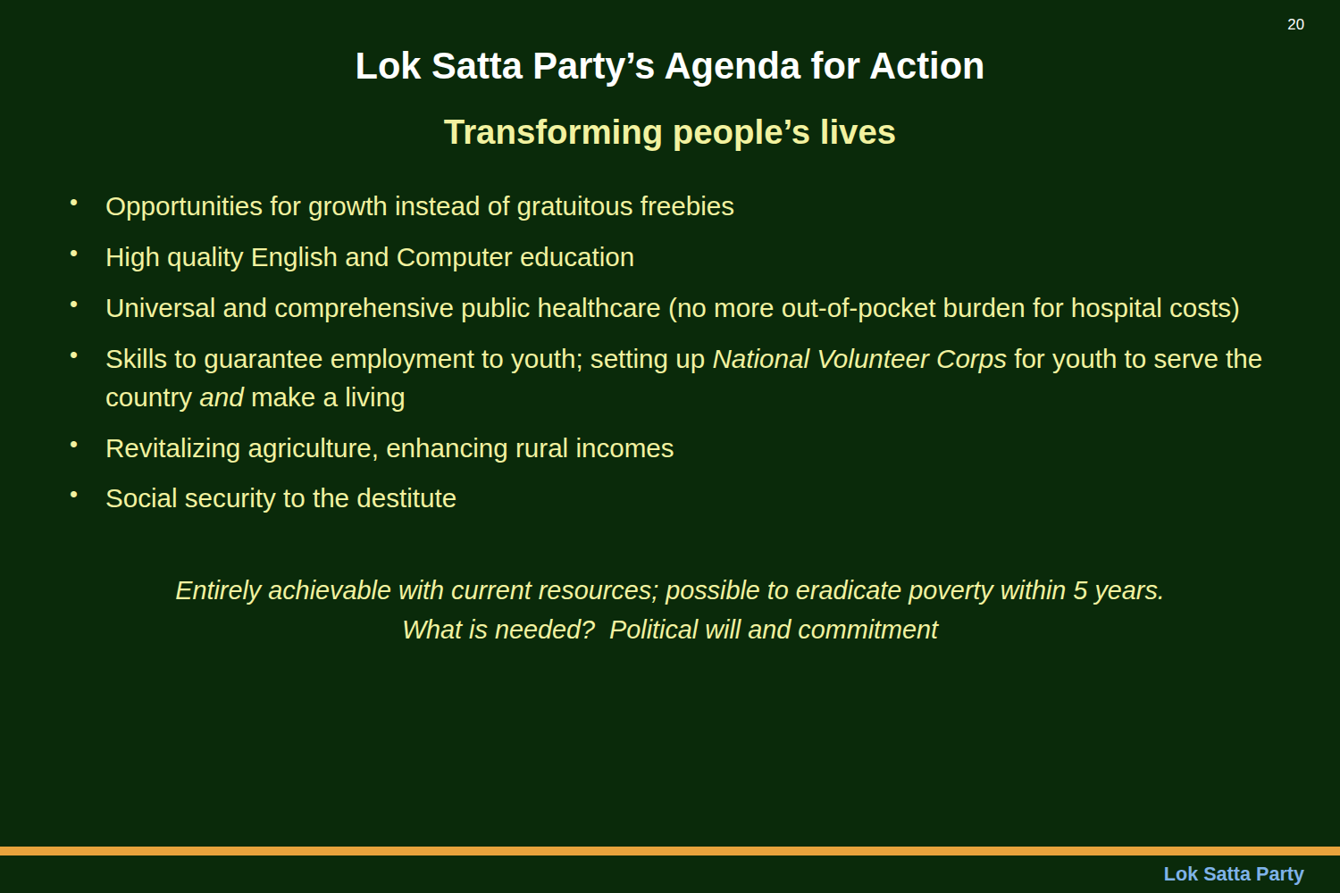20
Lok Satta Party’s Agenda for Action
Transforming people’s lives
Opportunities for growth instead of gratuitous freebies
High quality English and Computer education
Universal and comprehensive public healthcare (no more out-of-pocket burden for hospital costs)
Skills to guarantee employment to youth; setting up National Volunteer Corps for youth to serve the country and make a living
Revitalizing agriculture, enhancing rural incomes
Social security to the destitute
Entirely achievable with current resources; possible to eradicate poverty within 5 years.
What is needed? Political will and commitment
Lok Satta Party